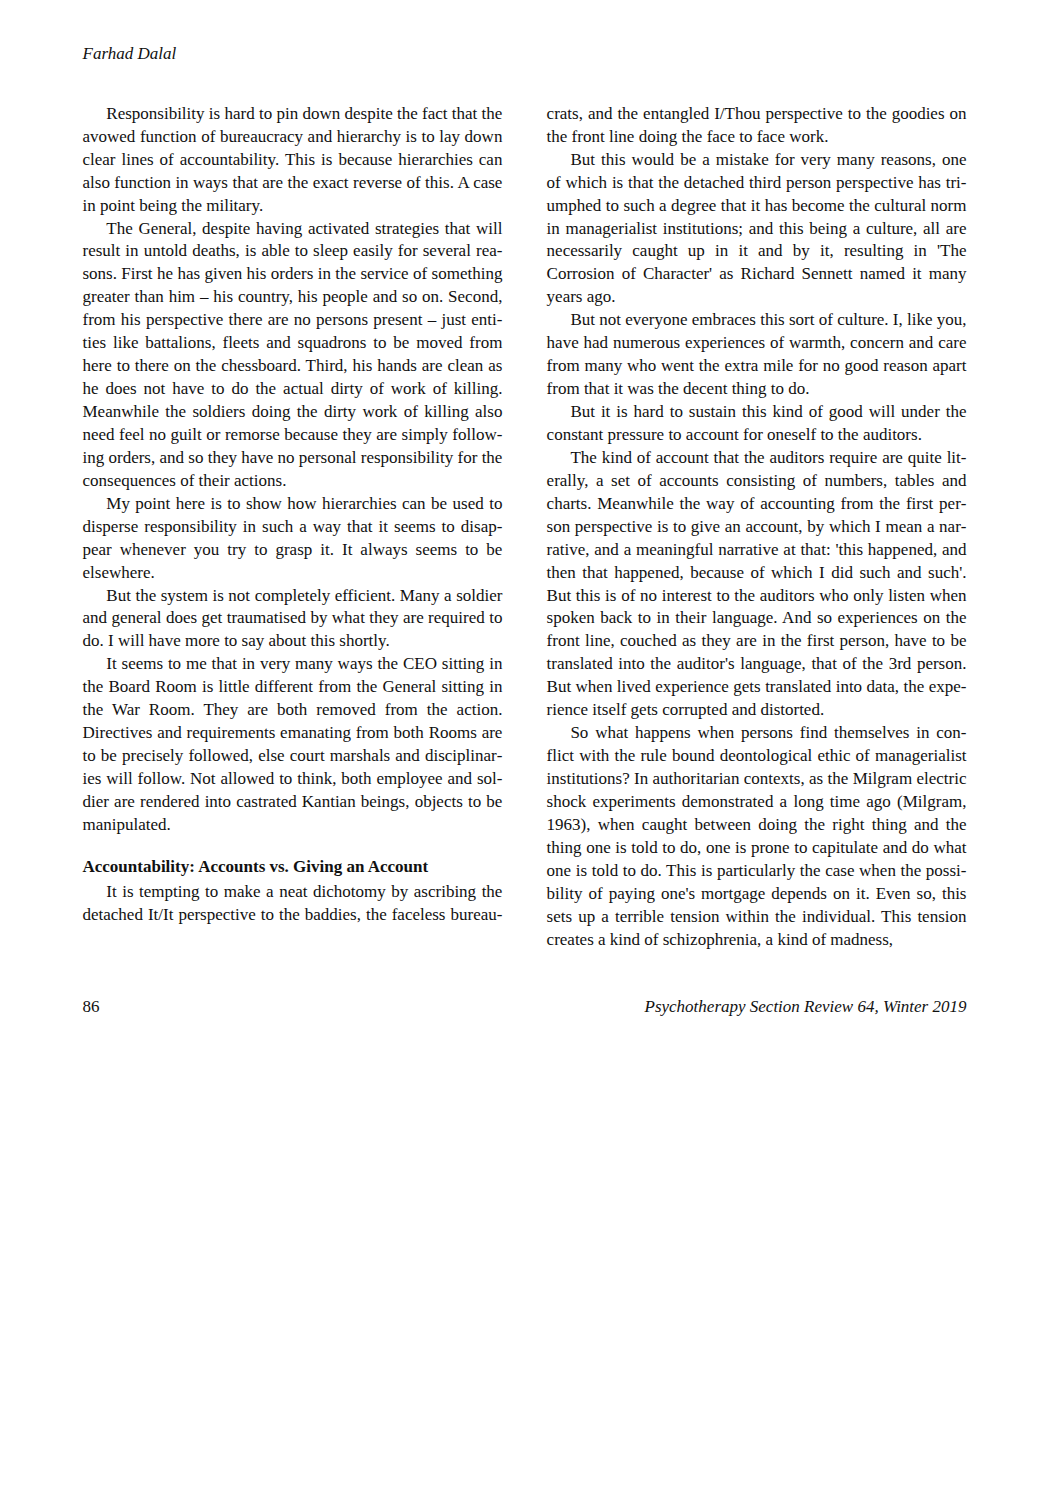Farhad Dalal
Responsibility is hard to pin down despite the fact that the avowed function of bureaucracy and hierarchy is to lay down clear lines of accountability. This is because hierarchies can also function in ways that are the exact reverse of this. A case in point being the military.
The General, despite having activated strategies that will result in untold deaths, is able to sleep easily for several reasons. First he has given his orders in the service of something greater than him – his country, his people and so on. Second, from his perspective there are no persons present – just entities like battalions, fleets and squadrons to be moved from here to there on the chessboard. Third, his hands are clean as he does not have to do the actual dirty of work of killing. Meanwhile the soldiers doing the dirty work of killing also need feel no guilt or remorse because they are simply following orders, and so they have no personal responsibility for the consequences of their actions.
My point here is to show how hierarchies can be used to disperse responsibility in such a way that it seems to disappear whenever you try to grasp it. It always seems to be elsewhere.
But the system is not completely efficient. Many a soldier and general does get traumatised by what they are required to do. I will have more to say about this shortly.
It seems to me that in very many ways the CEO sitting in the Board Room is little different from the General sitting in the War Room. They are both removed from the action. Directives and requirements emanating from both Rooms are to be precisely followed, else court marshals and disciplinaries will follow. Not allowed to think, both employee and soldier are rendered into castrated Kantian beings, objects to be manipulated.
Accountability: Accounts vs. Giving an Account
It is tempting to make a neat dichotomy by ascribing the detached It/It perspective to the baddies, the faceless bureaucrats, and the entangled I/Thou perspective to the goodies on the front line doing the face to face work.
But this would be a mistake for very many reasons, one of which is that the detached third person perspective has triumphed to such a degree that it has become the cultural norm in managerialist institutions; and this being a culture, all are necessarily caught up in it and by it, resulting in 'The Corrosion of Character' as Richard Sennett named it many years ago.
But not everyone embraces this sort of culture. I, like you, have had numerous experiences of warmth, concern and care from many who went the extra mile for no good reason apart from that it was the decent thing to do.
But it is hard to sustain this kind of good will under the constant pressure to account for oneself to the auditors.
The kind of account that the auditors require are quite literally, a set of accounts consisting of numbers, tables and charts. Meanwhile the way of accounting from the first person perspective is to give an account, by which I mean a narrative, and a meaningful narrative at that: 'this happened, and then that happened, because of which I did such and such'. But this is of no interest to the auditors who only listen when spoken back to in their language. And so experiences on the front line, couched as they are in the first person, have to be translated into the auditor's language, that of the 3rd person. But when lived experience gets translated into data, the experience itself gets corrupted and distorted.
So what happens when persons find themselves in conflict with the rule bound deontological ethic of managerialist institutions? In authoritarian contexts, as the Milgram electric shock experiments demonstrated a long time ago (Milgram, 1963), when caught between doing the right thing and the thing one is told to do, one is prone to capitulate and do what one is told to do. This is particularly the case when the possibility of paying one's mortgage depends on it. Even so, this sets up a terrible tension within the individual. This tension creates a kind of schizophrenia, a kind of madness,
86 Psychotherapy Section Review 64, Winter 2019